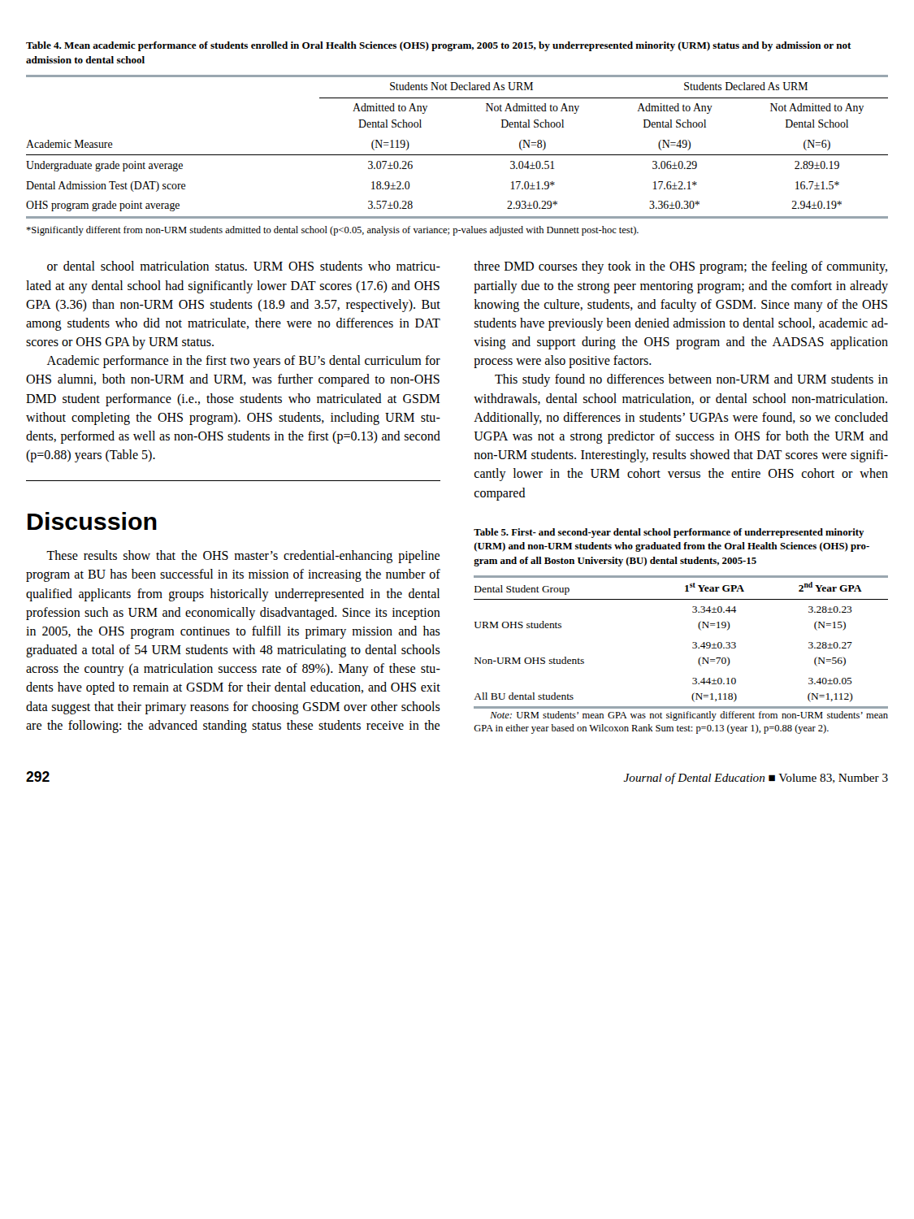Table 4. Mean academic performance of students enrolled in Oral Health Sciences (OHS) program, 2005 to 2015, by underrepresented minority (URM) status and by admission or not admission to dental school
| | Students Not Declared As URM | Students Declared As URM |
| --- | --- | --- |
| | Admitted to Any Dental School | Not Admitted to Any Dental School | Admitted to Any Dental School | Not Admitted to Any Dental School |
| Academic Measure | (N=119) | (N=8) | (N=49) | (N=6) |
| Undergraduate grade point average | 3.07±0.26 | 3.04±0.51 | 3.06±0.29 | 2.89±0.19 |
| Dental Admission Test (DAT) score | 18.9±2.0 | 17.0±1.9* | 17.6±2.1* | 16.7±1.5* |
| OHS program grade point average | 3.57±0.28 | 2.93±0.29* | 3.36±0.30* | 2.94±0.19* |
*Significantly different from non-URM students admitted to dental school (p<0.05, analysis of variance; p-values adjusted with Dunnett post-hoc test).
or dental school matriculation status. URM OHS students who matriculated at any dental school had significantly lower DAT scores (17.6) and OHS GPA (3.36) than non-URM OHS students (18.9 and 3.57, respectively). But among students who did not matriculate, there were no differences in DAT scores or OHS GPA by URM status.
Academic performance in the first two years of BU’s dental curriculum for OHS alumni, both non-URM and URM, was further compared to non-OHS DMD student performance (i.e., those students who matriculated at GSDM without completing the OHS program). OHS students, including URM students, performed as well as non-OHS students in the first (p=0.13) and second (p=0.88) years (Table 5).
Discussion
These results show that the OHS master’s credential-enhancing pipeline program at BU has been successful in its mission of increasing the number of qualified applicants from groups historically underrepresented in the dental profession such as URM and economically disadvantaged. Since its inception in 2005, the OHS program continues to fulfill its primary mission and has graduated a total of 54 URM students with 48 matriculating to dental schools across the country (a matriculation success rate of 89%). Many of these students have opted to remain at GSDM for their dental education, and OHS exit data suggest that their primary reasons for choosing GSDM over other schools are the following: the advanced standing status these students receive in the three DMD courses they took in the OHS program; the feeling of community, partially due to the strong peer mentoring program; and the comfort in already knowing the culture, students, and faculty of GSDM. Since many of the OHS students have previously been denied admission to dental school, academic advising and support during the OHS program and the AADSAS application process were also positive factors.
This study found no differences between non-URM and URM students in withdrawals, dental school matriculation, or dental school non-matriculation. Additionally, no differences in students’ UGPAs were found, so we concluded UGPA was not a strong predictor of success in OHS for both the URM and non-URM students. Interestingly, results showed that DAT scores were significantly lower in the URM cohort versus the entire OHS cohort or when compared
Table 5. First- and second-year dental school performance of underrepresented minority (URM) and non-URM students who graduated from the Oral Health Sciences (OHS) program and of all Boston University (BU) dental students, 2005-15
| Dental Student Group | 1 st Year GPA | 2 nd Year GPA |
| --- | --- | --- |
| URM OHS students | 3.34±0.44 (N=19) | 3.28±0.23 (N=15) |
| Non-URM OHS students | 3.49±0.33 (N=70) | 3.28±0.27 (N=56) |
| All BU dental students | 3.44±0.10 (N=1,118) | 3.40±0.05 (N=1,112) |
Note: URM students’ mean GPA was not significantly different from non-URM students’ mean GPA in either year based on Wilcoxon Rank Sum test: p=0.13 (year 1), p=0.88 (year 2).
292 Journal of Dental Education ■ Volume 83, Number 3